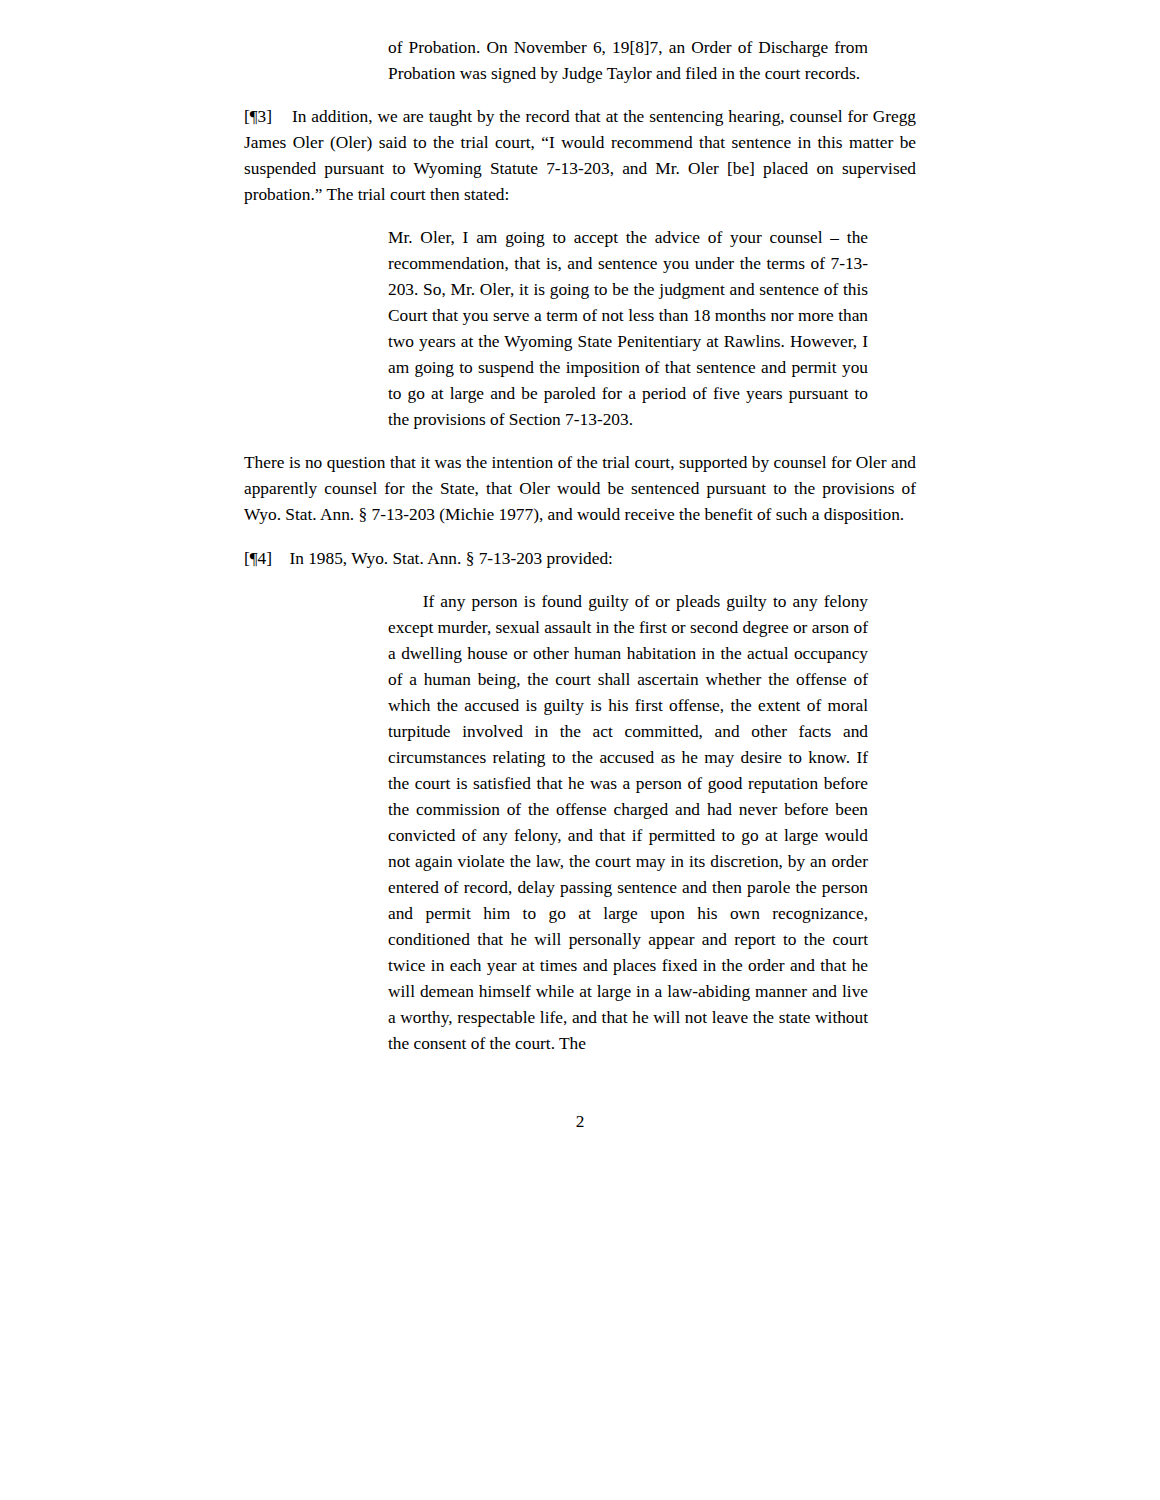of Probation. On November 6, 19[8]7, an Order of Discharge from Probation was signed by Judge Taylor and filed in the court records.
[¶3] In addition, we are taught by the record that at the sentencing hearing, counsel for Gregg James Oler (Oler) said to the trial court, “I would recommend that sentence in this matter be suspended pursuant to Wyoming Statute 7-13-203, and Mr. Oler [be] placed on supervised probation.” The trial court then stated:
Mr. Oler, I am going to accept the advice of your counsel – the recommendation, that is, and sentence you under the terms of 7-13-203. So, Mr. Oler, it is going to be the judgment and sentence of this Court that you serve a term of not less than 18 months nor more than two years at the Wyoming State Penitentiary at Rawlins. However, I am going to suspend the imposition of that sentence and permit you to go at large and be paroled for a period of five years pursuant to the provisions of Section 7-13-203.
There is no question that it was the intention of the trial court, supported by counsel for Oler and apparently counsel for the State, that Oler would be sentenced pursuant to the provisions of Wyo. Stat. Ann. § 7-13-203 (Michie 1977), and would receive the benefit of such a disposition.
[¶4] In 1985, Wyo. Stat. Ann. § 7-13-203 provided:
If any person is found guilty of or pleads guilty to any felony except murder, sexual assault in the first or second degree or arson of a dwelling house or other human habitation in the actual occupancy of a human being, the court shall ascertain whether the offense of which the accused is guilty is his first offense, the extent of moral turpitude involved in the act committed, and other facts and circumstances relating to the accused as he may desire to know. If the court is satisfied that he was a person of good reputation before the commission of the offense charged and had never before been convicted of any felony, and that if permitted to go at large would not again violate the law, the court may in its discretion, by an order entered of record, delay passing sentence and then parole the person and permit him to go at large upon his own recognizance, conditioned that he will personally appear and report to the court twice in each year at times and places fixed in the order and that he will demean himself while at large in a law-abiding manner and live a worthy, respectable life, and that he will not leave the state without the consent of the court. The
2